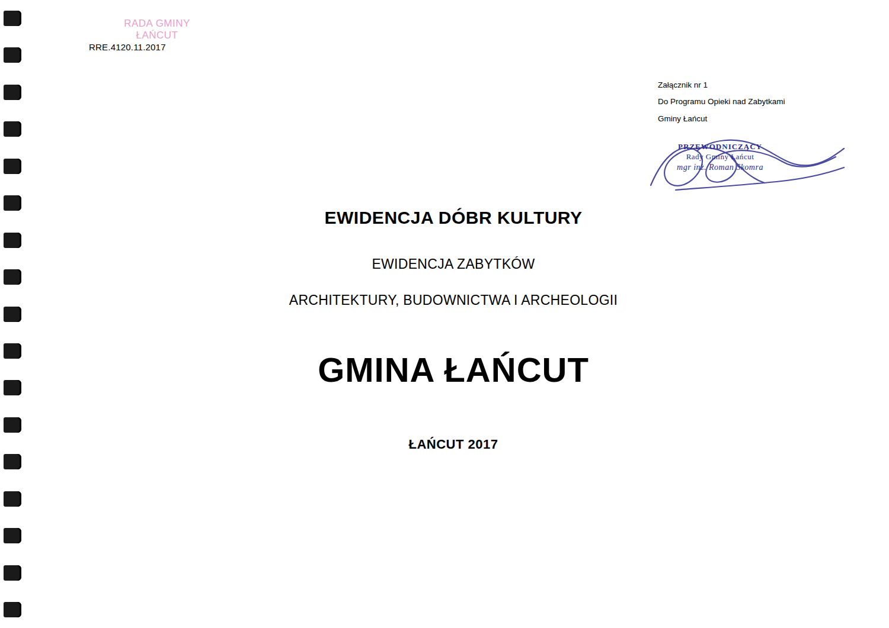RADA GMINY
ŁAŃCUT
RRE.4120.11.2017
Załącznik nr 1
Do Programu Opieki nad Zabytkami
Gminy Łańcut
PRZEWODNICZĄCY
Rady Gminy Łańcut
mgr inż. Roman Skomra
EWIDENCJA DÓBR KULTURY
EWIDENCJA ZABYTKÓW
ARCHITEKTURY, BUDOWNICTWA I ARCHEOLOGII
GMINA ŁAŃCUT
ŁAŃCUT 2017